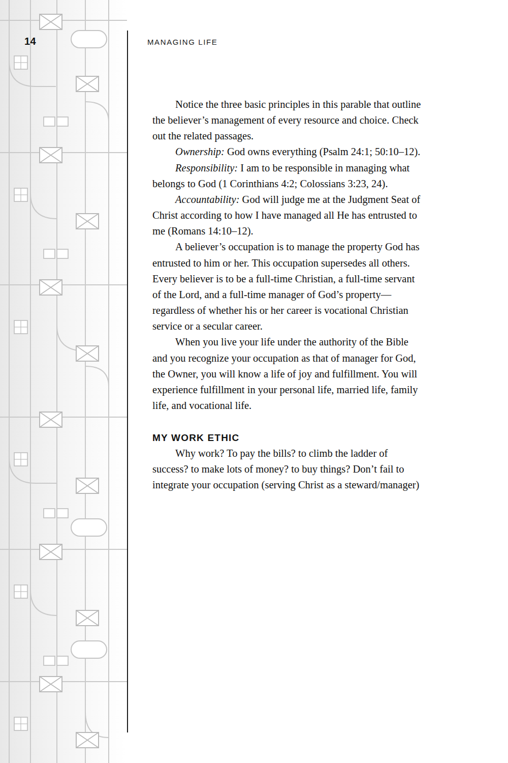14
MANAGING LIFE
Notice the three basic principles in this parable that outline the believer’s management of every resource and choice. Check out the related passages.
Ownership: God owns everything (Psalm 24:1; 50:10–12).
Responsibility: I am to be responsible in managing what belongs to God (1 Corinthians 4:2; Colossians 3:23, 24).
Accountability: God will judge me at the Judgment Seat of Christ according to how I have managed all He has entrusted to me (Romans 14:10–12).
A believer’s occupation is to manage the property God has entrusted to him or her. This occupation supersedes all others. Every believer is to be a full-time Christian, a full-time servant of the Lord, and a full-time manager of God’s property—regardless of whether his or her career is vocational Christian service or a secular career.
When you live your life under the authority of the Bible and you recognize your occupation as that of manager for God, the Owner, you will know a life of joy and fulfillment. You will experience fulfillment in your personal life, married life, family life, and vocational life.
MY WORK ETHIC
Why work? To pay the bills? to climb the ladder of success? to make lots of money? to buy things? Don’t fail to integrate your occupation (serving Christ as a steward/manager)